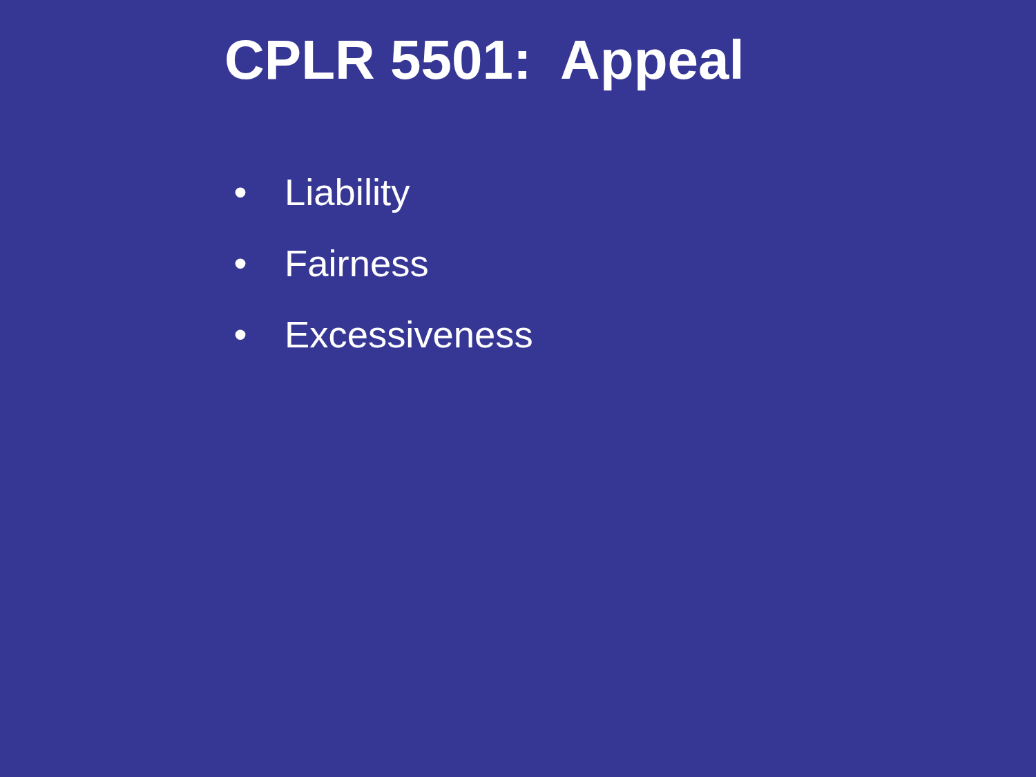CPLR 5501: Appeal
Liability
Fairness
Excessiveness